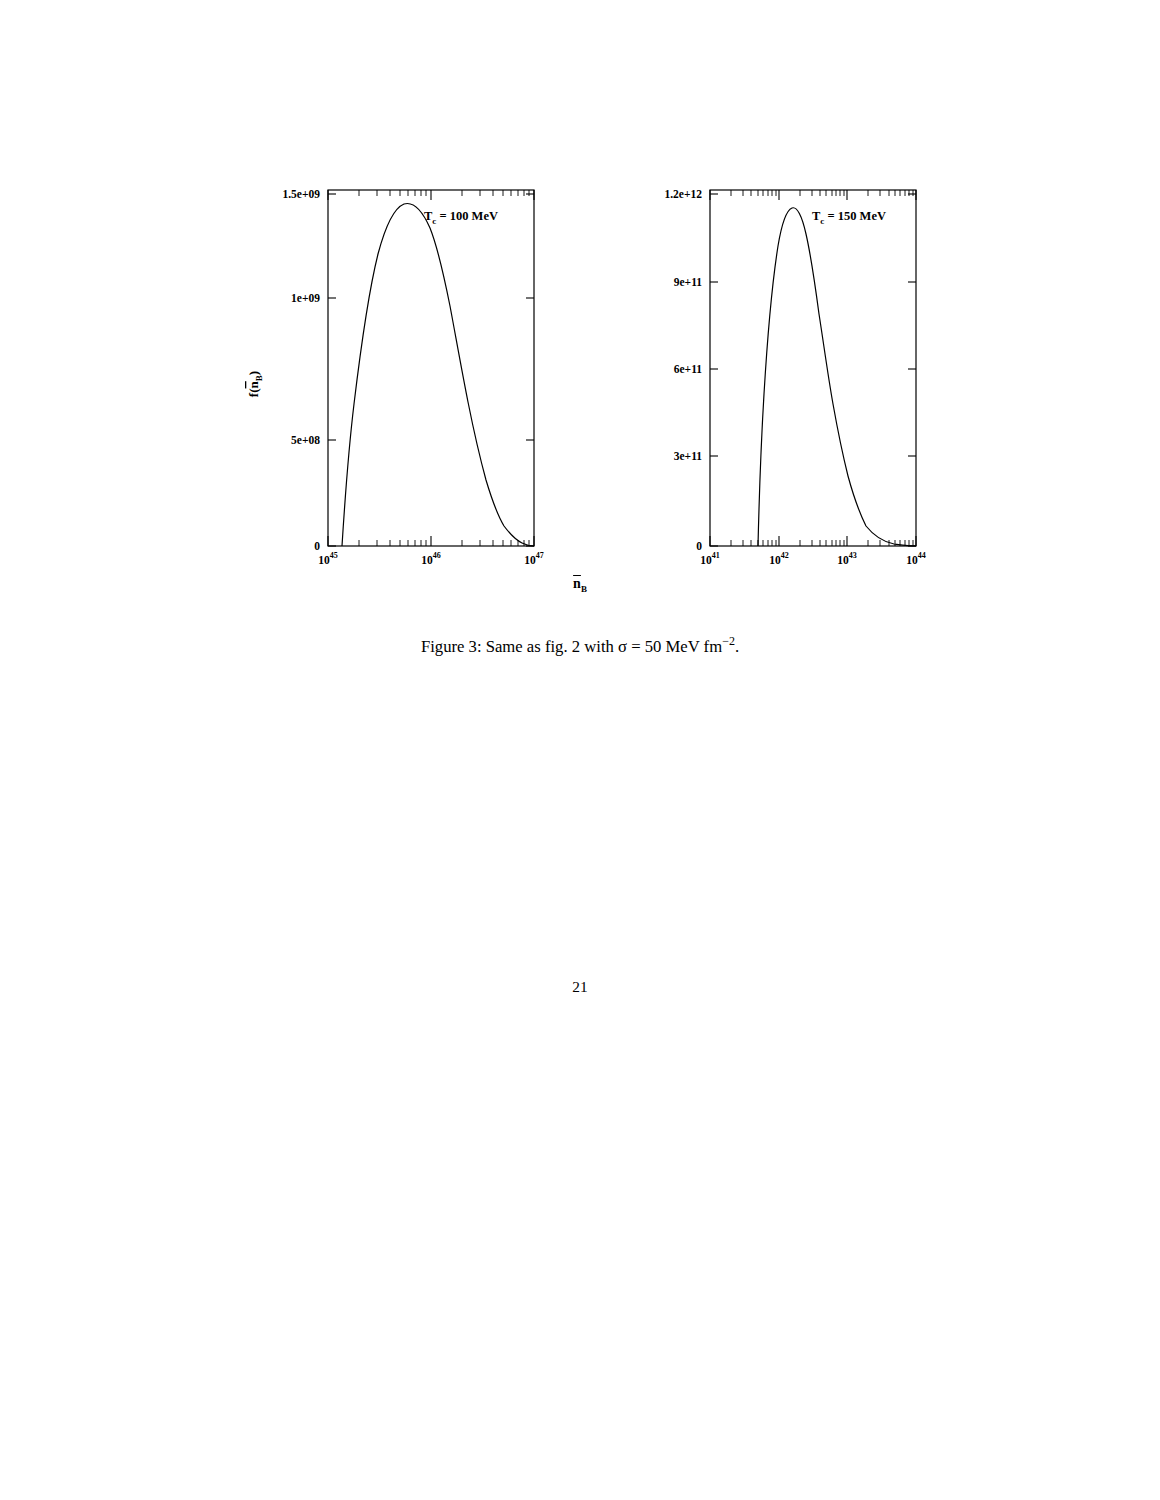1.5e+09 1e+09 5e+08 0 f(nB) 1045 1046 1047 Tc = 100 MeV
1.2e+12 9e+11 6e+11 3e+11 0 1041 1042 1043 1044 Tc = 150 MeV
nB
Figure 3: Same as fig. 2 with σ = 50 MeV fm−2.
21